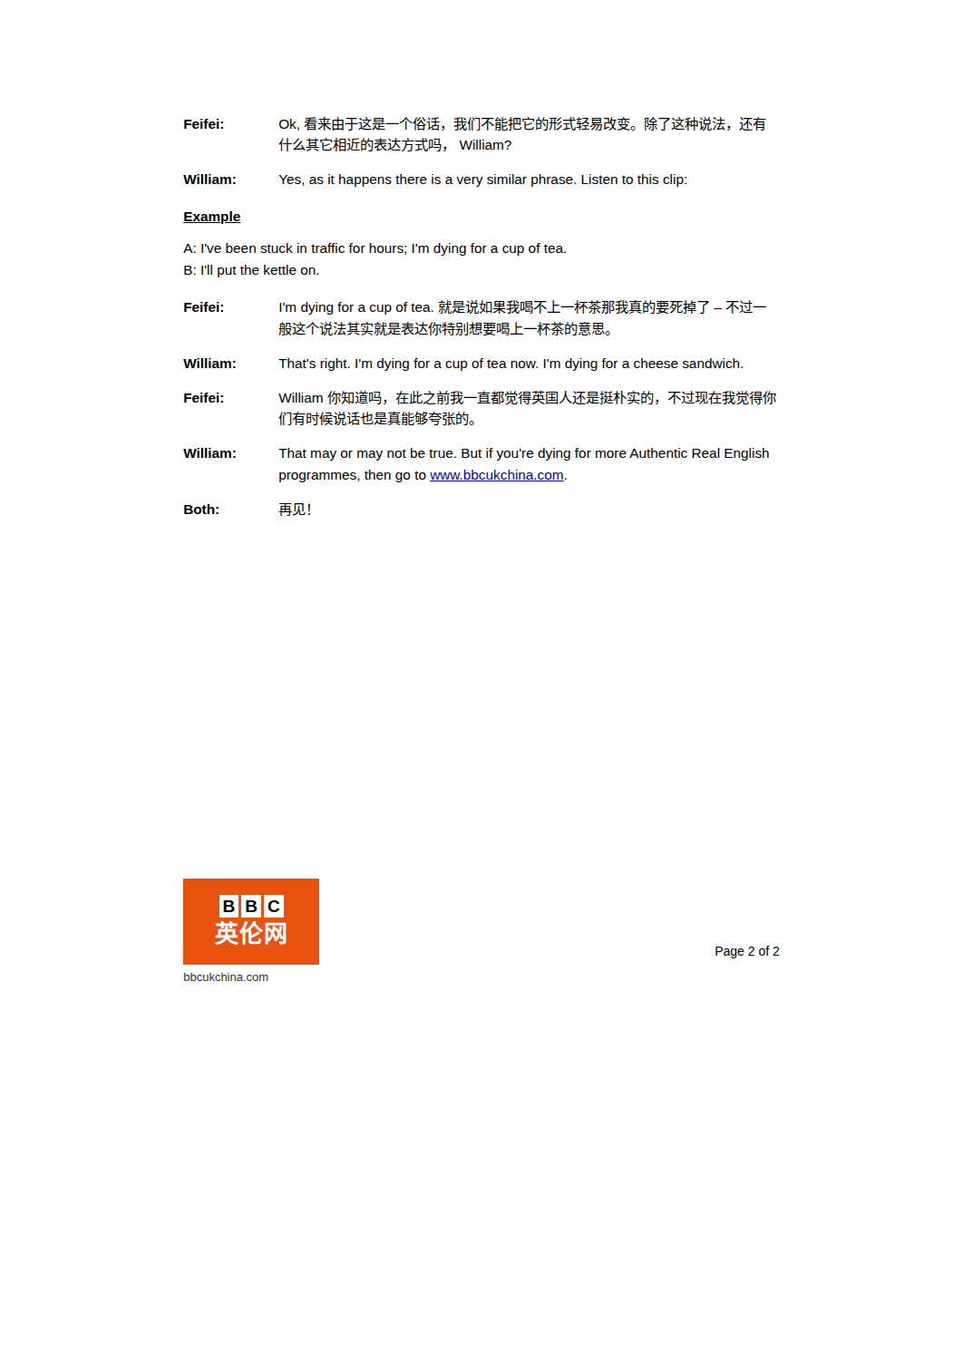| Feifei: | Ok, 看来由于这是一个俗话，我们不能把它的形式轻易改变。除了这种说法，还有什么其它相近的表达方式吗， William? |
| William: | Yes, as it happens there is a very similar phrase. Listen to this clip: |
Example
A: I've been stuck in traffic for hours; I'm dying for a cup of tea.
B: I'll put the kettle on.
| Feifei: | I'm dying for a cup of tea. 就是说如果我喝不上一杯茶那我真的要死掉了 – 不过一般这个说法其实就是表达你特别想要喝上一杯茶的意思。 |
| William: | That's right. I'm dying for a cup of tea now. I'm dying for a cheese sandwich. |
| Feifei: | William 你知道吗，在此之前我一直都觉得英国人还是挺朴实的，不过现在我觉得你们有时候说话也是真能够夸张的。 |
| William: | That may or may not be true. But if you're dying for more Authentic Real English programmes, then go to www.bbcukchina.com . |
| Both: | 再见！ |
BBC
英伦网
bbcukchina.com
Page 2 of 2